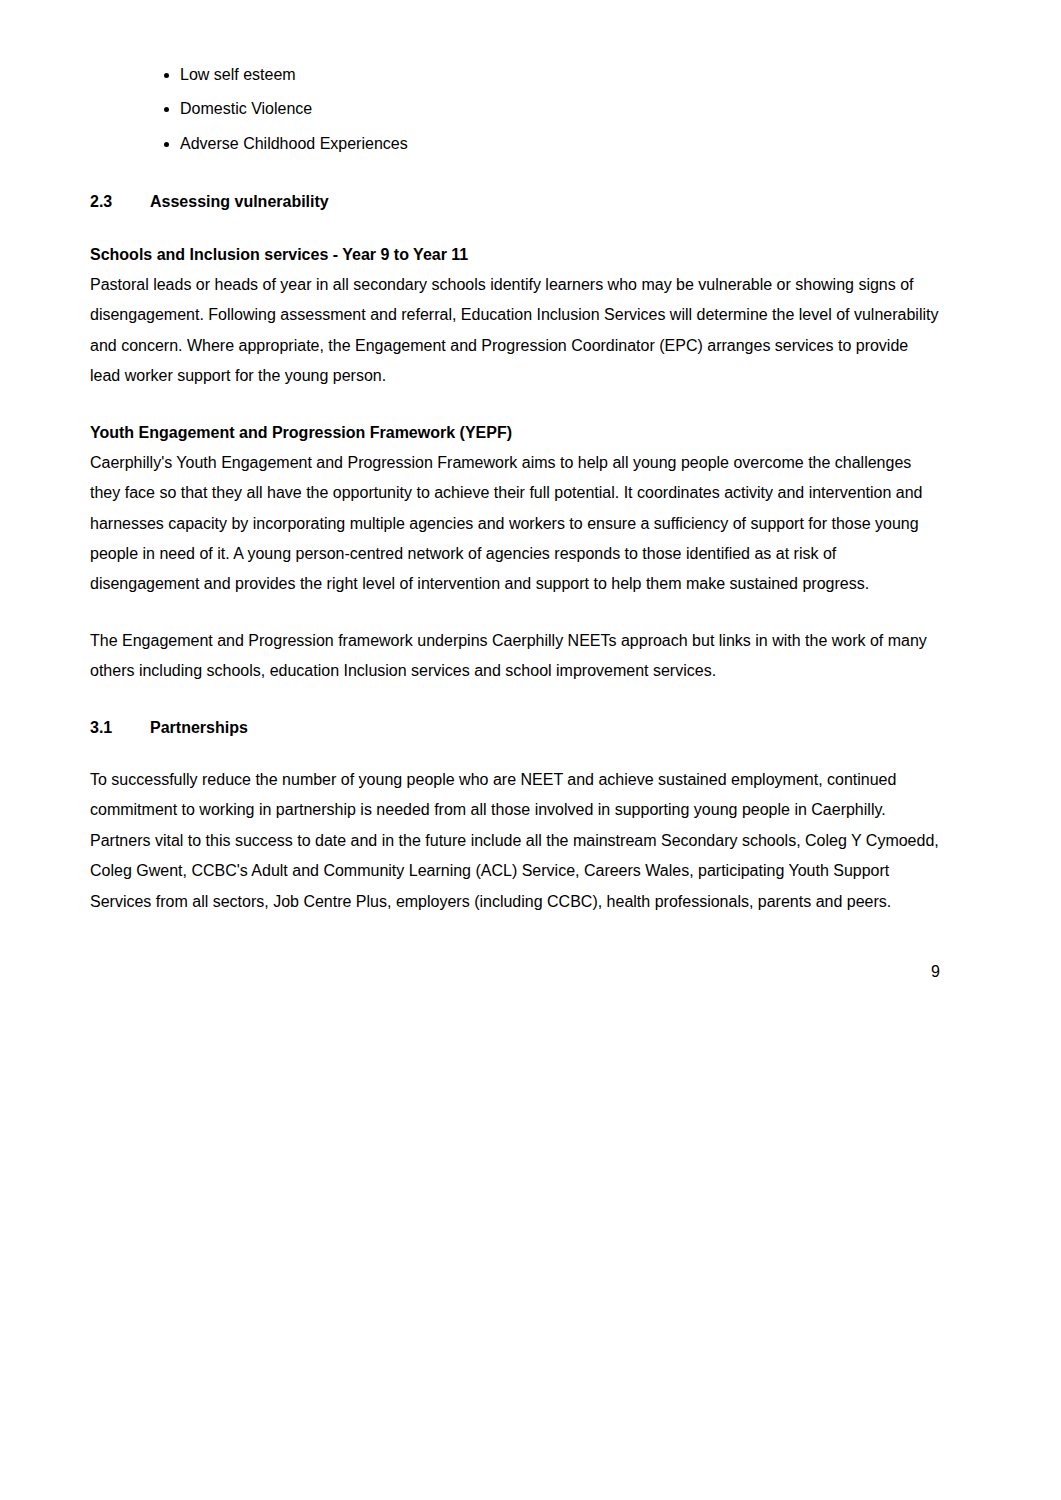Low self esteem
Domestic Violence
Adverse Childhood Experiences
2.3 Assessing vulnerability
Schools and Inclusion services - Year 9 to Year 11
Pastoral leads or heads of year in all secondary schools identify learners who may be vulnerable or showing signs of disengagement. Following assessment and referral, Education Inclusion Services will determine the level of vulnerability and concern. Where appropriate, the Engagement and Progression Coordinator (EPC) arranges services to provide lead worker support for the young person.
Youth Engagement and Progression Framework (YEPF)
Caerphilly's Youth Engagement and Progression Framework aims to help all young people overcome the challenges they face so that they all have the opportunity to achieve their full potential. It coordinates activity and intervention and harnesses capacity by incorporating multiple agencies and workers to ensure a sufficiency of support for those young people in need of it. A young person-centred network of agencies responds to those identified as at risk of disengagement and provides the right level of intervention and support to help them make sustained progress.
The Engagement and Progression framework underpins Caerphilly NEETs approach but links in with the work of many others including schools, education Inclusion services and school improvement services.
3.1 Partnerships
To successfully reduce the number of young people who are NEET and achieve sustained employment, continued commitment to working in partnership is needed from all those involved in supporting young people in Caerphilly. Partners vital to this success to date and in the future include all the mainstream Secondary schools, Coleg Y Cymoedd, Coleg Gwent, CCBC's Adult and Community Learning (ACL) Service, Careers Wales, participating Youth Support Services from all sectors, Job Centre Plus, employers (including CCBC), health professionals, parents and peers.
9